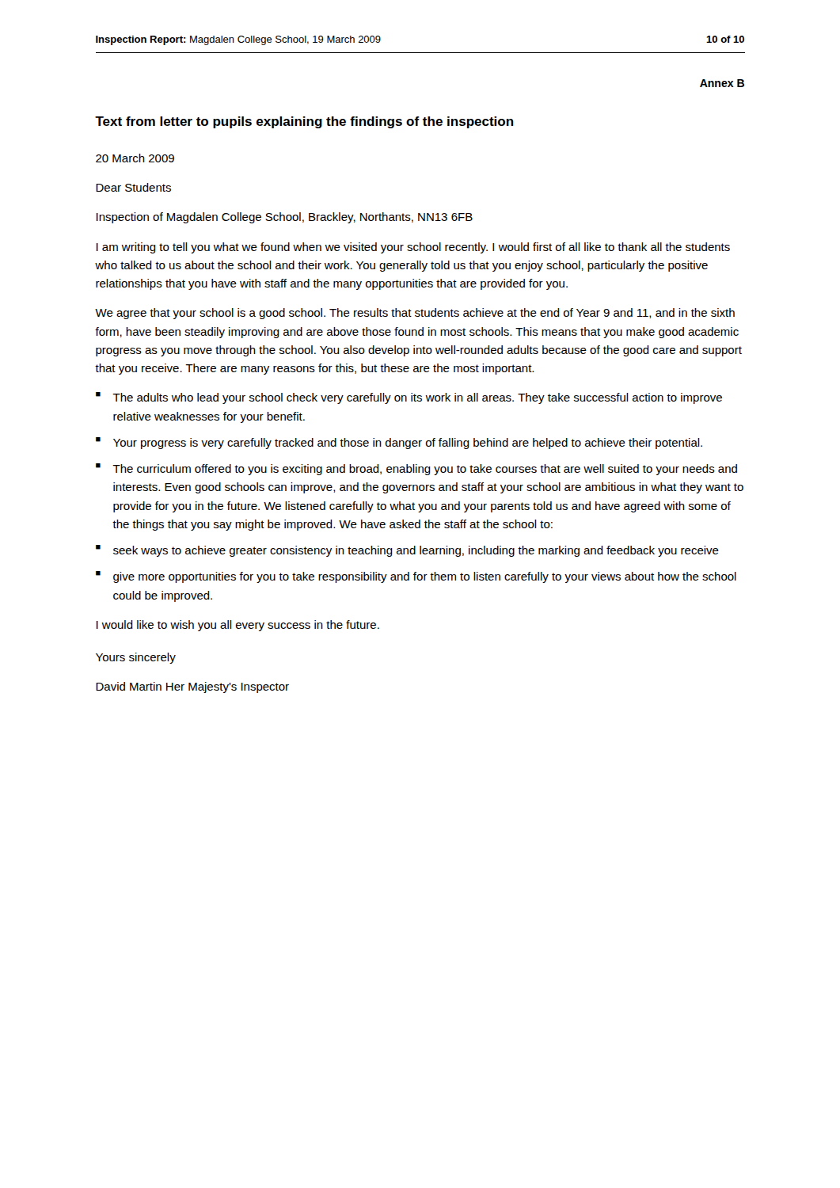Inspection Report: Magdalen College School, 19 March 2009
10 of 10
Annex B
Text from letter to pupils explaining the findings of the inspection
20 March 2009
Dear Students
Inspection of Magdalen College School, Brackley, Northants, NN13 6FB
I am writing to tell you what we found when we visited your school recently. I would first of all like to thank all the students who talked to us about the school and their work. You generally told us that you enjoy school, particularly the positive relationships that you have with staff and the many opportunities that are provided for you.
We agree that your school is a good school. The results that students achieve at the end of Year 9 and 11, and in the sixth form, have been steadily improving and are above those found in most schools. This means that you make good academic progress as you move through the school. You also develop into well-rounded adults because of the good care and support that you receive. There are many reasons for this, but these are the most important.
The adults who lead your school check very carefully on its work in all areas. They take successful action to improve relative weaknesses for your benefit.
Your progress is very carefully tracked and those in danger of falling behind are helped to achieve their potential.
The curriculum offered to you is exciting and broad, enabling you to take courses that are well suited to your needs and interests. Even good schools can improve, and the governors and staff at your school are ambitious in what they want to provide for you in the future. We listened carefully to what you and your parents told us and have agreed with some of the things that you say might be improved. We have asked the staff at the school to:
seek ways to achieve greater consistency in teaching and learning, including the marking and feedback you receive
give more opportunities for you to take responsibility and for them to listen carefully to your views about how the school could be improved.
I would like to wish you all every success in the future.
Yours sincerely
David Martin Her Majesty's Inspector